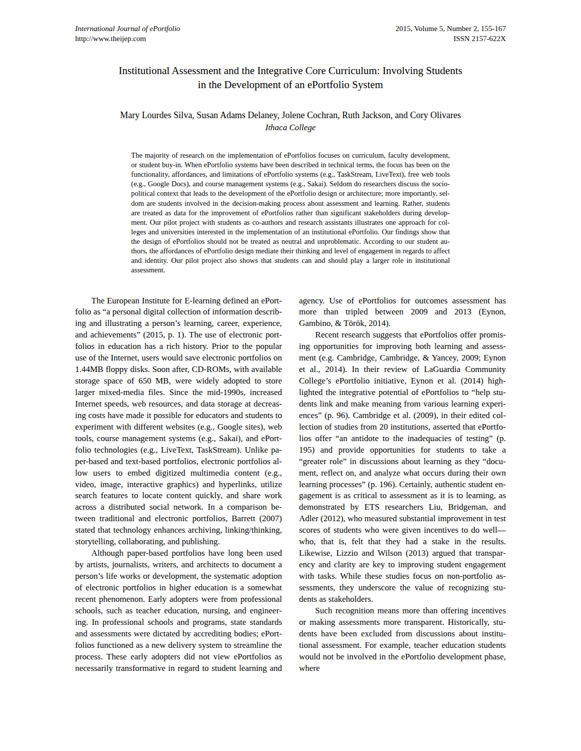International Journal of ePortfolio
http://www.theijep.com
2015, Volume 5, Number 2, 155-167
ISSN 2157-622X
Institutional Assessment and the Integrative Core Curriculum: Involving Students
in the Development of an ePortfolio System
Mary Lourdes Silva, Susan Adams Delaney, Jolene Cochran, Ruth Jackson, and Cory Olivares
Ithaca College
The majority of research on the implementation of ePortfolios focuses on curriculum, faculty development, or student buy-in. When ePortfolio systems have been described in technical terms, the focus has been on the functionality, affordances, and limitations of ePortfolio systems (e.g., TaskStream, LiveText), free web tools (e.g., Google Docs), and course management systems (e.g., Sakai). Seldom do researchers discuss the socio-political context that leads to the development of the ePortfolio design or architecture; more importantly, seldom are students involved in the decision-making process about assessment and learning. Rather, students are treated as data for the improvement of ePortfolios rather than significant stakeholders during development. Our pilot project with students as co-authors and research assistants illustrates one approach for colleges and universities interested in the implementation of an institutional ePortfolio. Our findings show that the design of ePortfolios should not be treated as neutral and unproblematic. According to our student authors, the affordances of ePortfolio design mediate their thinking and level of engagement in regards to affect and identity. Our pilot project also shows that students can and should play a larger role in institutional assessment.
The European Institute for E-learning defined an ePortfolio as “a personal digital collection of information describing and illustrating a person’s learning, career, experience, and achievements” (2015, p. 1). The use of electronic portfolios in education has a rich history. Prior to the popular use of the Internet, users would save electronic portfolios on 1.44MB floppy disks. Soon after, CD-ROMs, with available storage space of 650 MB, were widely adopted to store larger mixed-media files. Since the mid-1990s, increased Internet speeds, web resources, and data storage at decreasing costs have made it possible for educators and students to experiment with different websites (e.g., Google sites), web tools, course management systems (e.g., Sakai), and ePortfolio technologies (e.g., LiveText, TaskStream). Unlike paper-based and text-based portfolios, electronic portfolios allow users to embed digitized multimedia content (e.g., video, image, interactive graphics) and hyperlinks, utilize search features to locate content quickly, and share work across a distributed social network. In a comparison between traditional and electronic portfolios, Barrett (2007) stated that technology enhances archiving, linking/thinking, storytelling, collaborating, and publishing.
Although paper-based portfolios have long been used by artists, journalists, writers, and architects to document a person’s life works or development, the systematic adoption of electronic portfolios in higher education is a somewhat recent phenomenon. Early adopters were from professional schools, such as teacher education, nursing, and engineering. In professional schools and programs, state standards and assessments were dictated by accrediting bodies; ePortfolios functioned as a new delivery system to streamline the process. These early adopters did not view ePortfolios as necessarily transformative in regard to student learning and agency. Use of ePortfolios for outcomes assessment has more than tripled between 2009 and 2013 (Eynon, Gambino, & Török, 2014).
Recent research suggests that ePortfolios offer promising opportunities for improving both learning and assessment (e.g. Cambridge, Cambridge, & Yancey, 2009; Eynon et al., 2014). In their review of LaGuardia Community College’s ePortfolio initiative, Eynon et al. (2014) highlighted the integrative potential of ePortfolios to “help students link and make meaning from various learning experiences” (p. 96). Cambridge et al. (2009), in their edited collection of studies from 20 institutions, asserted that ePortfolios offer “an antidote to the inadequacies of testing” (p. 195) and provide opportunities for students to take a “greater role” in discussions about learning as they “document, reflect on, and analyze what occurs during their own learning processes” (p. 196). Certainly, authentic student engagement is as critical to assessment as it is to learning, as demonstrated by ETS researchers Liu, Bridgeman, and Adler (2012), who measured substantial improvement in test scores of students who were given incentives to do well—who, that is, felt that they had a stake in the results. Likewise, Lizzio and Wilson (2013) argued that transparency and clarity are key to improving student engagement with tasks. While these studies focus on non-portfolio assessments, they underscore the value of recognizing students as stakeholders.
Such recognition means more than offering incentives or making assessments more transparent. Historically, students have been excluded from discussions about institutional assessment. For example, teacher education students would not be involved in the ePortfolio development phase, where